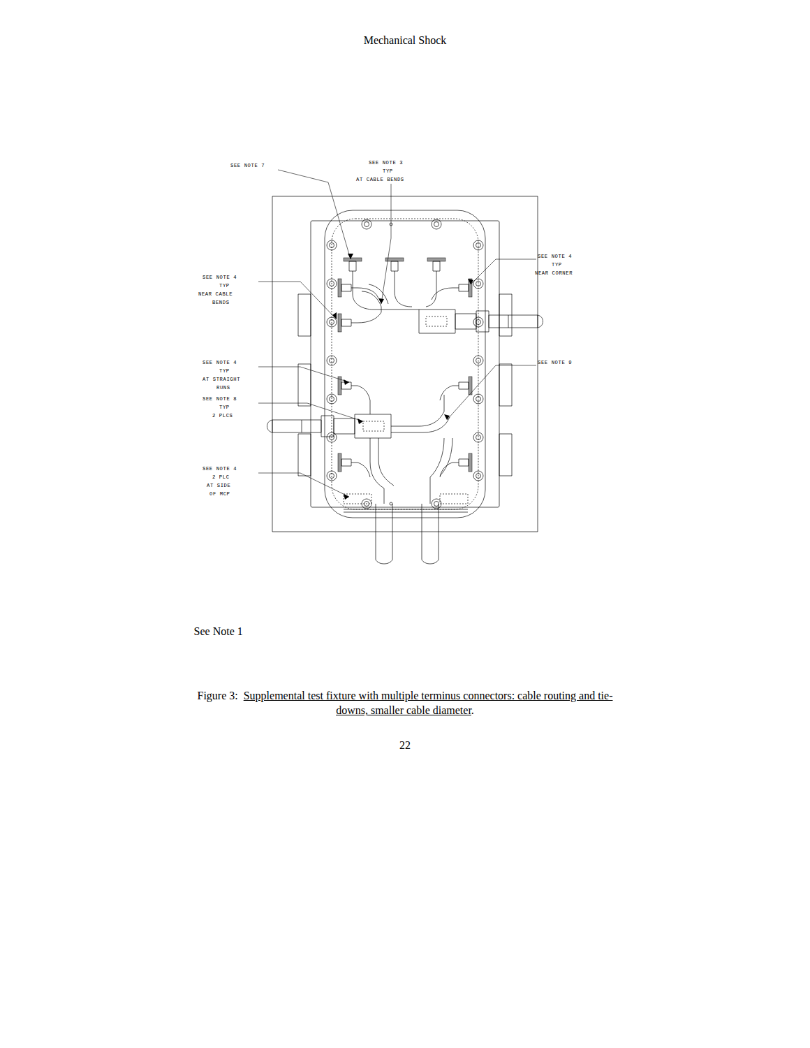Mechanical Shock
SEE NOTE 7 SEE NOTE 3 TYP AT CABLE BENDS SEE NOTE 4 TYP NEAR CORNER SEE NOTE 4 TYP NEAR CABLE BENDS SEE NOTE 4 TYP AT STRAIGHT RUNS SEE NOTE 8 TYP 2 PLCS SEE NOTE 9 SEE NOTE 4 2 PLC AT SIDE OF MCP
See Note 1
Figure 3: Supplemental test fixture with multiple terminus connectors: cable routing and tie-downs, smaller cable diameter.
22